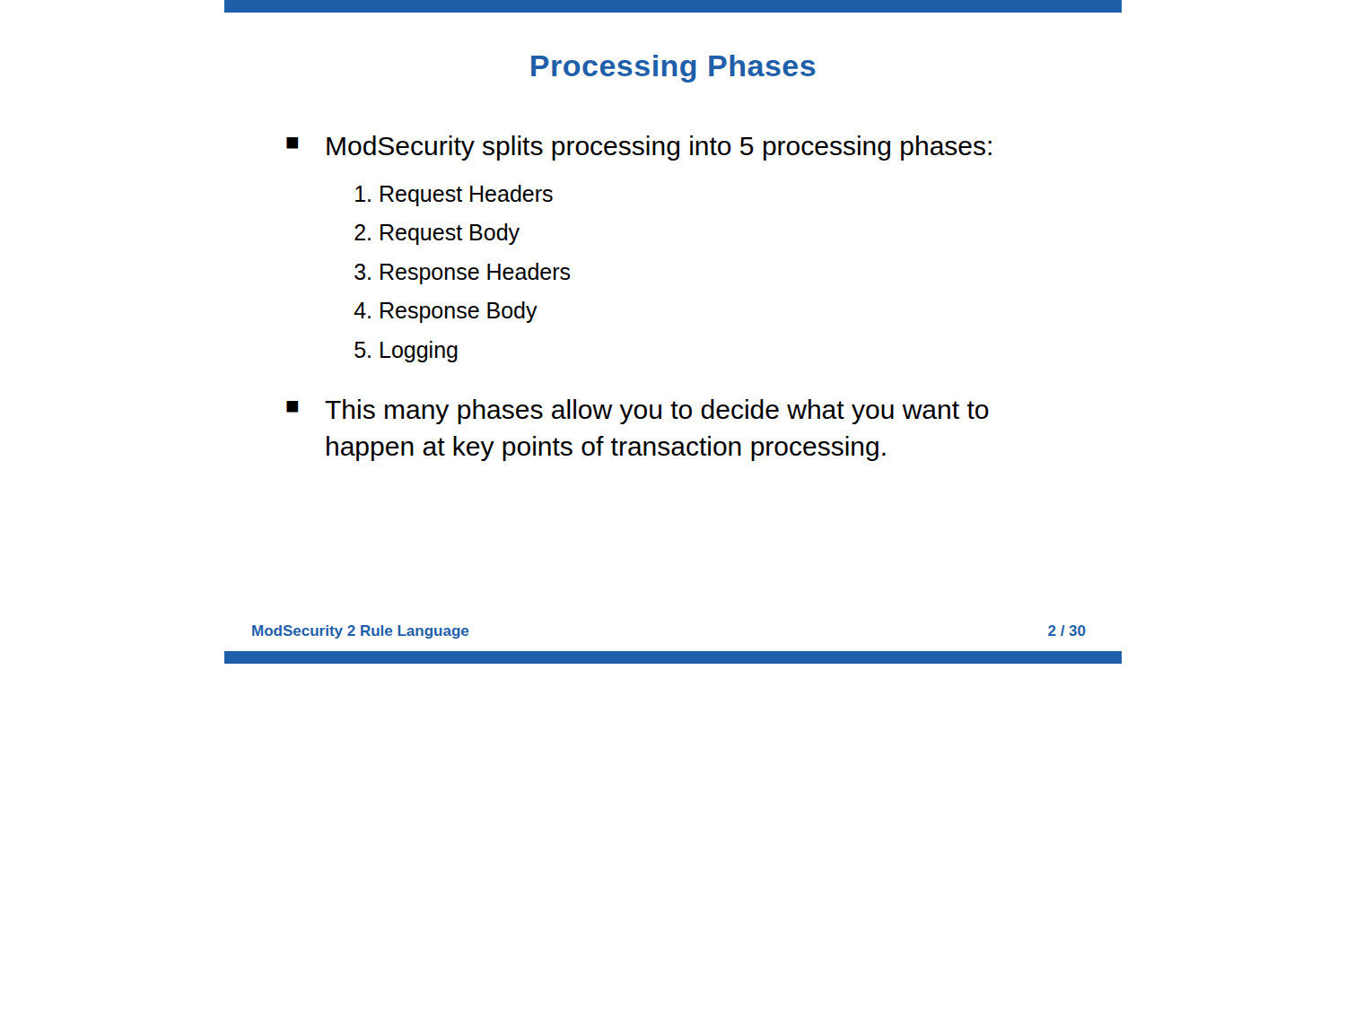Processing Phases
ModSecurity splits processing into 5 processing phases:
Request Headers
Request Body
Response Headers
Response Body
Logging
This many phases allow you to decide what you want to happen at key points of transaction processing.
ModSecurity 2 Rule Language 2 / 30